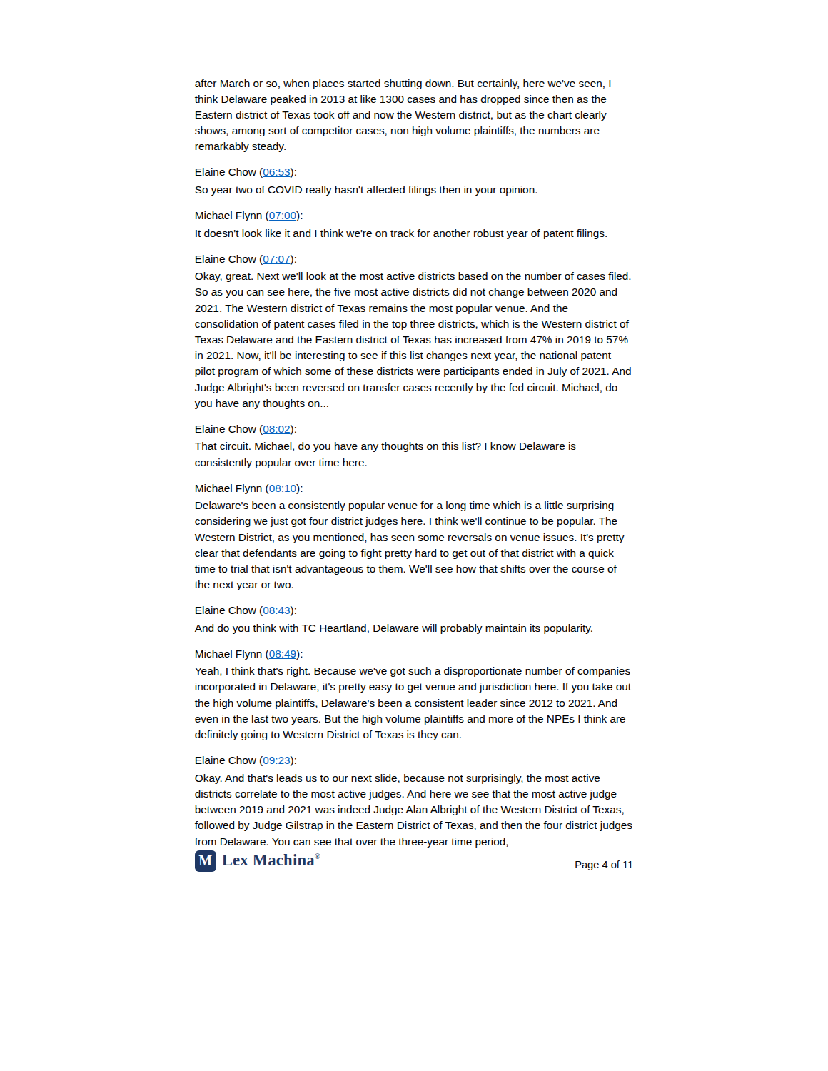after March or so, when places started shutting down. But certainly, here we've seen, I think Delaware peaked in 2013 at like 1300 cases and has dropped since then as the Eastern district of Texas took off and now the Western district, but as the chart clearly shows, among sort of competitor cases, non high volume plaintiffs, the numbers are remarkably steady.
Elaine Chow (06:53):
So year two of COVID really hasn't affected filings then in your opinion.
Michael Flynn (07:00):
It doesn't look like it and I think we're on track for another robust year of patent filings.
Elaine Chow (07:07):
Okay, great. Next we'll look at the most active districts based on the number of cases filed. So as you can see here, the five most active districts did not change between 2020 and 2021. The Western district of Texas remains the most popular venue. And the consolidation of patent cases filed in the top three districts, which is the Western district of Texas Delaware and the Eastern district of Texas has increased from 47% in 2019 to 57% in 2021. Now, it'll be interesting to see if this list changes next year, the national patent pilot program of which some of these districts were participants ended in July of 2021. And Judge Albright's been reversed on transfer cases recently by the fed circuit. Michael, do you have any thoughts on...
Elaine Chow (08:02):
That circuit. Michael, do you have any thoughts on this list? I know Delaware is consistently popular over time here.
Michael Flynn (08:10):
Delaware's been a consistently popular venue for a long time which is a little surprising considering we just got four district judges here. I think we'll continue to be popular. The Western District, as you mentioned, has seen some reversals on venue issues. It's pretty clear that defendants are going to fight pretty hard to get out of that district with a quick time to trial that isn't advantageous to them. We'll see how that shifts over the course of the next year or two.
Elaine Chow (08:43):
And do you think with TC Heartland, Delaware will probably maintain its popularity.
Michael Flynn (08:49):
Yeah, I think that's right. Because we've got such a disproportionate number of companies incorporated in Delaware, it's pretty easy to get venue and jurisdiction here. If you take out the high volume plaintiffs, Delaware's been a consistent leader since 2012 to 2021. And even in the last two years. But the high volume plaintiffs and more of the NPEs I think are definitely going to Western District of Texas is they can.
Elaine Chow (09:23):
Okay. And that's leads us to our next slide, because not surprisingly, the most active districts correlate to the most active judges. And here we see that the most active judge between 2019 and 2021 was indeed Judge Alan Albright of the Western District of Texas, followed by Judge Gilstrap in the Eastern District of Texas, and then the four district judges from Delaware. You can see that over the three-year time period,
M
Lex Machina®
Page 4 of 11